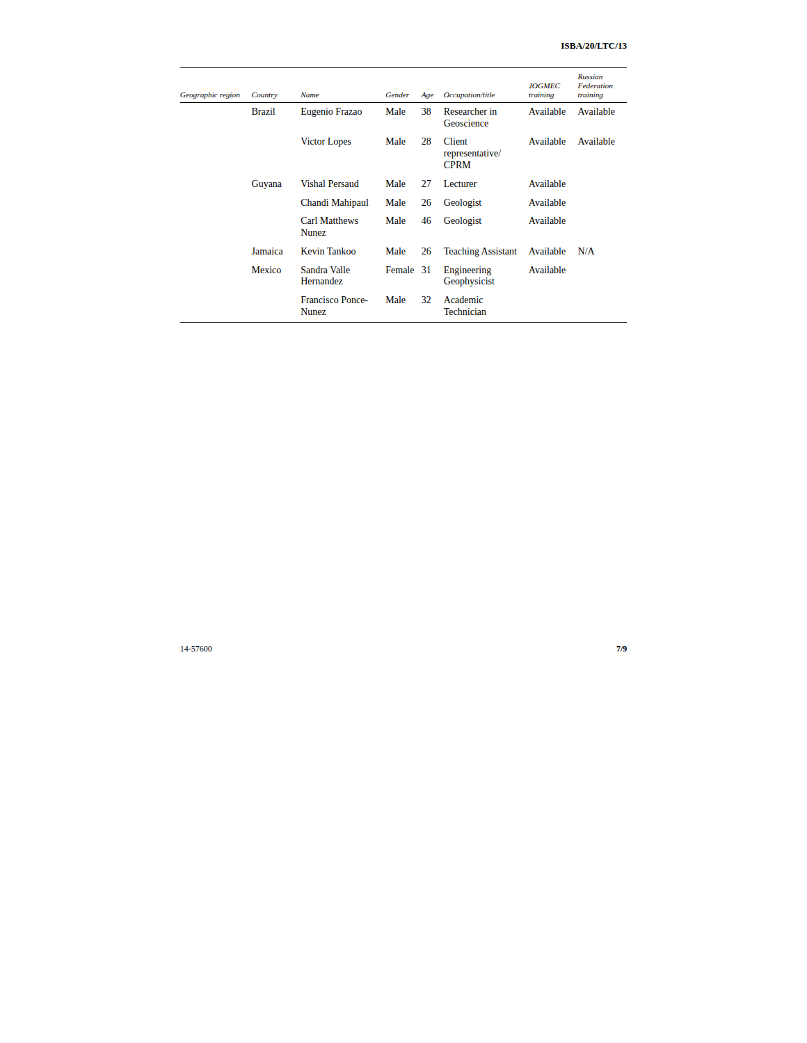ISBA/20/LTC/13
| Geographic region | Country | Name | Gender | Age | Occupation/title | JOGMEC training | Russian Federation training |
| --- | --- | --- | --- | --- | --- | --- | --- |
| | Brazil | Eugenio Frazao | Male | 38 | Researcher in Geoscience | Available | Available |
| | | Victor Lopes | Male | 28 | Client representative/ CPRM | Available | Available |
| | Guyana | Vishal Persaud | Male | 27 | Lecturer | Available | |
| | | Chandi Mahipaul | Male | 26 | Geologist | Available | |
| | | Carl Matthews Nunez | Male | 46 | Geologist | Available | |
| | Jamaica | Kevin Tankoo | Male | 26 | Teaching Assistant | Available | N/A |
| | Mexico | Sandra Valle Hernandez | Female | 31 | Engineering Geophysicist | Available | |
| | | Francisco Ponce-Nunez | Male | 32 | Academic Technician | | |
14-57600 7/9